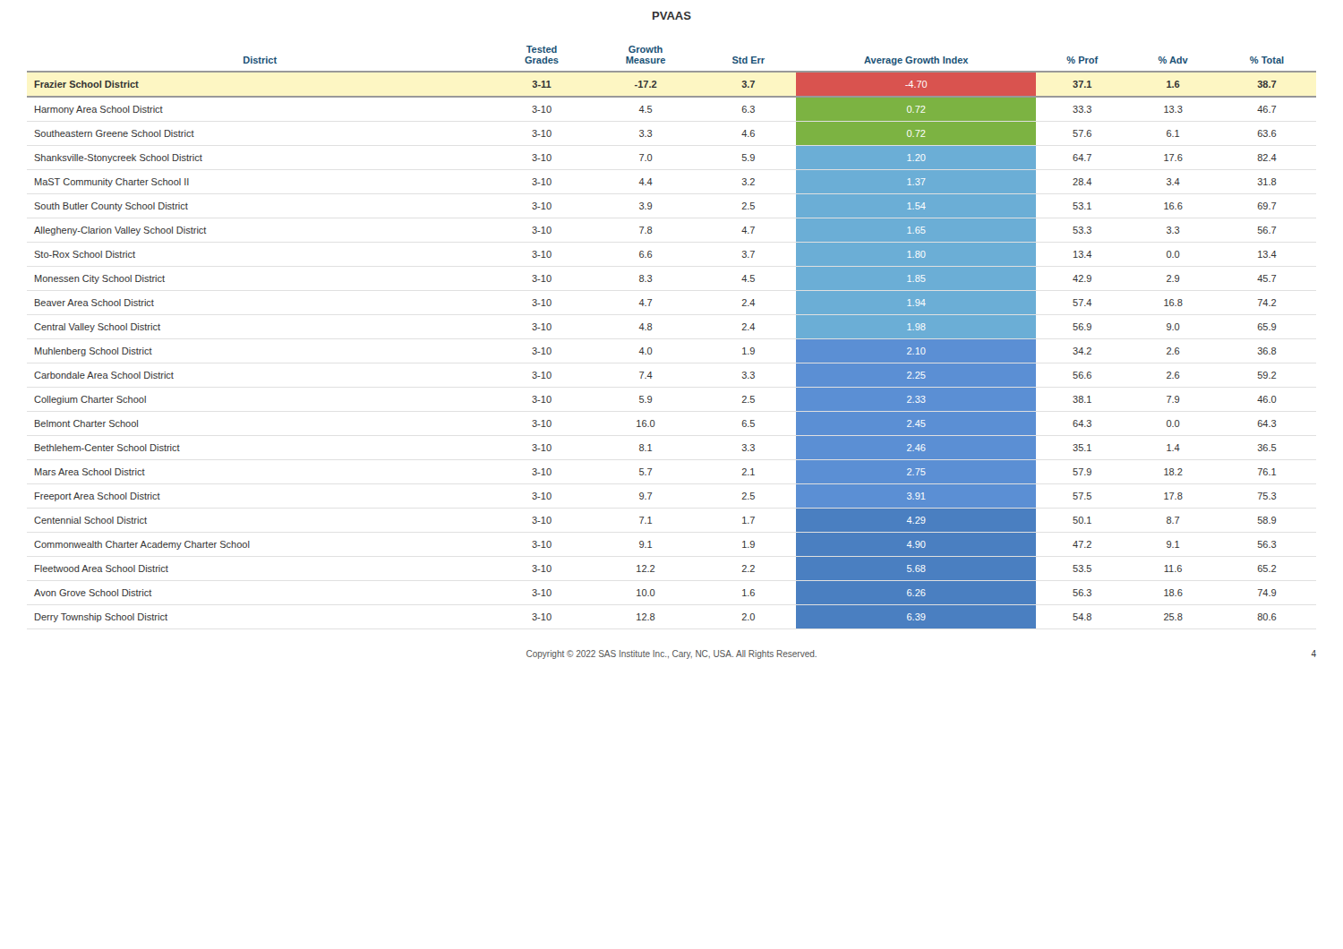PVAAS
| District | Tested Grades | Growth Measure | Std Err | Average Growth Index | % Prof | % Adv | % Total |
| --- | --- | --- | --- | --- | --- | --- | --- |
| Frazier School District | 3-11 | -17.2 | 3.7 | -4.70 | 37.1 | 1.6 | 38.7 |
| Harmony Area School District | 3-10 | 4.5 | 6.3 | 0.72 | 33.3 | 13.3 | 46.7 |
| Southeastern Greene School District | 3-10 | 3.3 | 4.6 | 0.72 | 57.6 | 6.1 | 63.6 |
| Shanksville-Stonycreek School District | 3-10 | 7.0 | 5.9 | 1.20 | 64.7 | 17.6 | 82.4 |
| MaST Community Charter School II | 3-10 | 4.4 | 3.2 | 1.37 | 28.4 | 3.4 | 31.8 |
| South Butler County School District | 3-10 | 3.9 | 2.5 | 1.54 | 53.1 | 16.6 | 69.7 |
| Allegheny-Clarion Valley School District | 3-10 | 7.8 | 4.7 | 1.65 | 53.3 | 3.3 | 56.7 |
| Sto-Rox School District | 3-10 | 6.6 | 3.7 | 1.80 | 13.4 | 0.0 | 13.4 |
| Monessen City School District | 3-10 | 8.3 | 4.5 | 1.85 | 42.9 | 2.9 | 45.7 |
| Beaver Area School District | 3-10 | 4.7 | 2.4 | 1.94 | 57.4 | 16.8 | 74.2 |
| Central Valley School District | 3-10 | 4.8 | 2.4 | 1.98 | 56.9 | 9.0 | 65.9 |
| Muhlenberg School District | 3-10 | 4.0 | 1.9 | 2.10 | 34.2 | 2.6 | 36.8 |
| Carbondale Area School District | 3-10 | 7.4 | 3.3 | 2.25 | 56.6 | 2.6 | 59.2 |
| Collegium Charter School | 3-10 | 5.9 | 2.5 | 2.33 | 38.1 | 7.9 | 46.0 |
| Belmont Charter School | 3-10 | 16.0 | 6.5 | 2.45 | 64.3 | 0.0 | 64.3 |
| Bethlehem-Center School District | 3-10 | 8.1 | 3.3 | 2.46 | 35.1 | 1.4 | 36.5 |
| Mars Area School District | 3-10 | 5.7 | 2.1 | 2.75 | 57.9 | 18.2 | 76.1 |
| Freeport Area School District | 3-10 | 9.7 | 2.5 | 3.91 | 57.5 | 17.8 | 75.3 |
| Centennial School District | 3-10 | 7.1 | 1.7 | 4.29 | 50.1 | 8.7 | 58.9 |
| Commonwealth Charter Academy Charter School | 3-10 | 9.1 | 1.9 | 4.90 | 47.2 | 9.1 | 56.3 |
| Fleetwood Area School District | 3-10 | 12.2 | 2.2 | 5.68 | 53.5 | 11.6 | 65.2 |
| Avon Grove School District | 3-10 | 10.0 | 1.6 | 6.26 | 56.3 | 18.6 | 74.9 |
| Derry Township School District | 3-10 | 12.8 | 2.0 | 6.39 | 54.8 | 25.8 | 80.6 |
Copyright © 2022 SAS Institute Inc., Cary, NC, USA. All Rights Reserved. 4